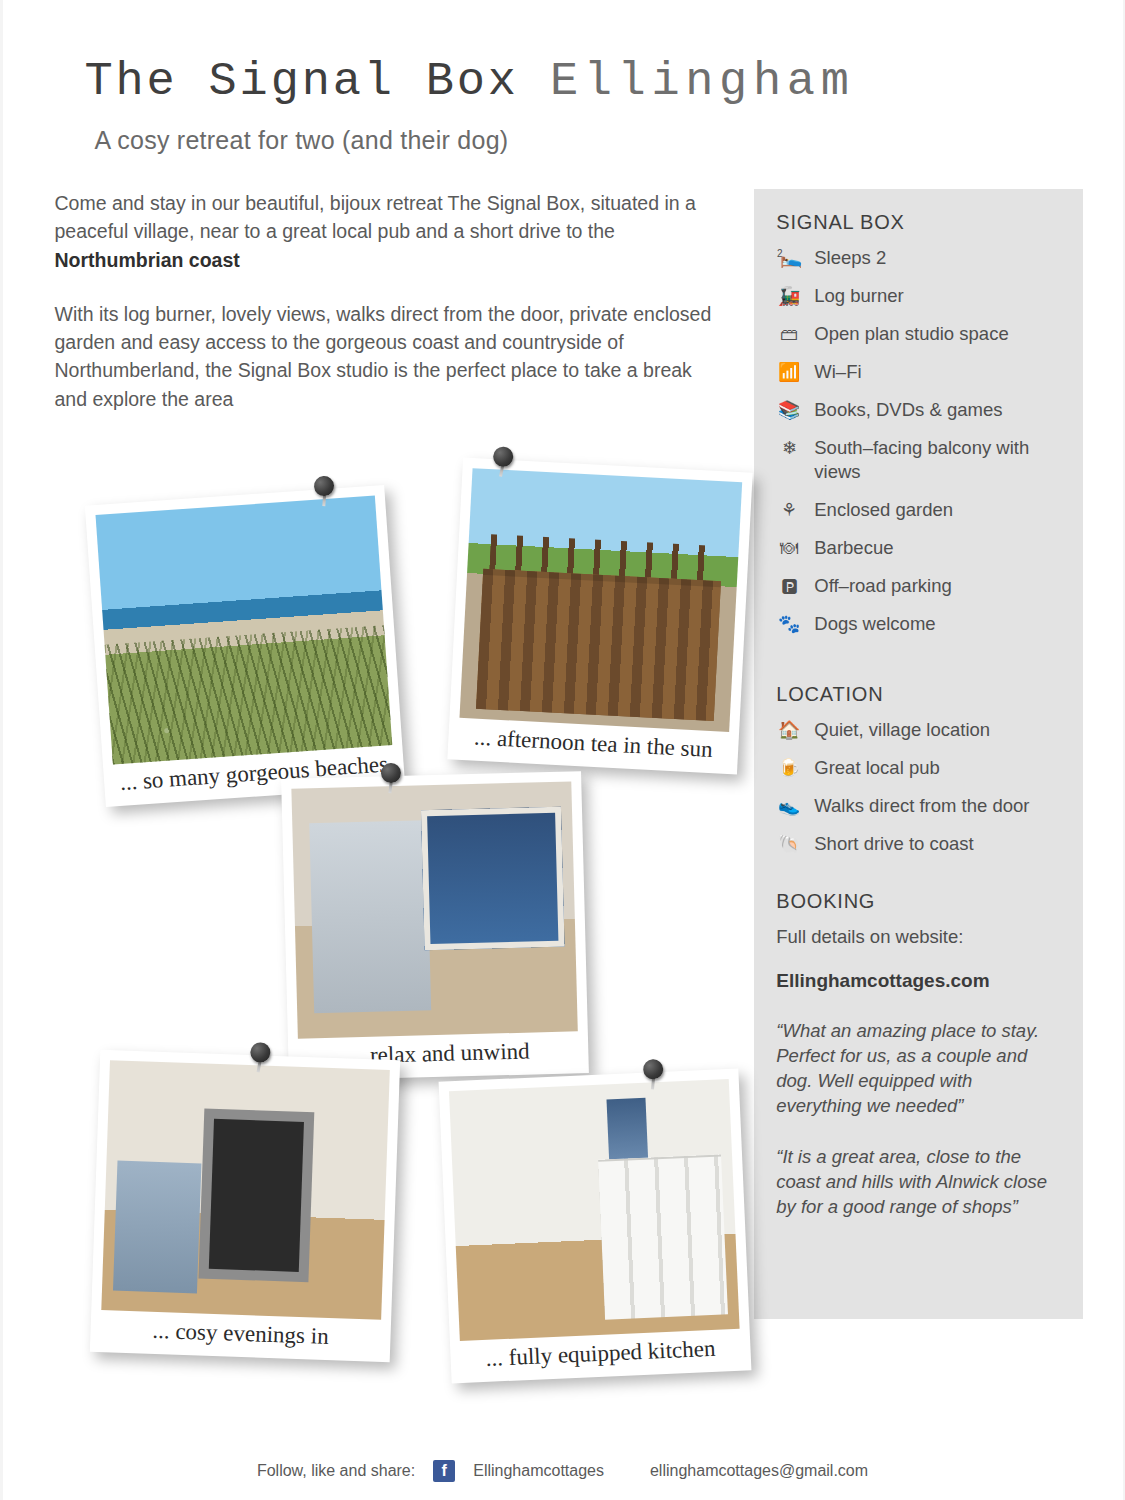The Signal Box Ellingham
A cosy retreat for two (and their dog)
Come and stay in our beautiful, bijoux retreat The Signal Box, situated in a peaceful village, near to a great local pub and a short drive to the Northumbrian coast
With its log burner, lovely views, walks direct from the door, private enclosed garden and easy access to the gorgeous coast and countryside of Northumberland, the Signal Box studio is the perfect place to take a break and explore the area
... so many gorgeous beaches
... afternoon tea in the sun
... relax and unwind
... cosy evenings in
... fully equipped kitchen
SIGNAL BOX
2🛌Sleeps 2
🚂Log burner
🗃Open plan studio space
📶Wi–Fi
📚Books, DVDs & games
❄South–facing balcony with views
⚘Enclosed garden
🍽Barbecue
🅿Off–road parking
🐾Dogs welcome
LOCATION
🏠Quiet, village location
🍺Great local pub
👟Walks direct from the door
🐚Short drive to coast
BOOKING
Full details on website:
Ellinghamcottages.com
“What an amazing place to stay. Perfect for us, as a couple and dog. Well equipped with everything we needed”
“It is a great area, close to the coast and hills with Alnwick close by for a good range of shops”
Follow, like and share: f Ellinghamcottages ellinghamcottages@gmail.com